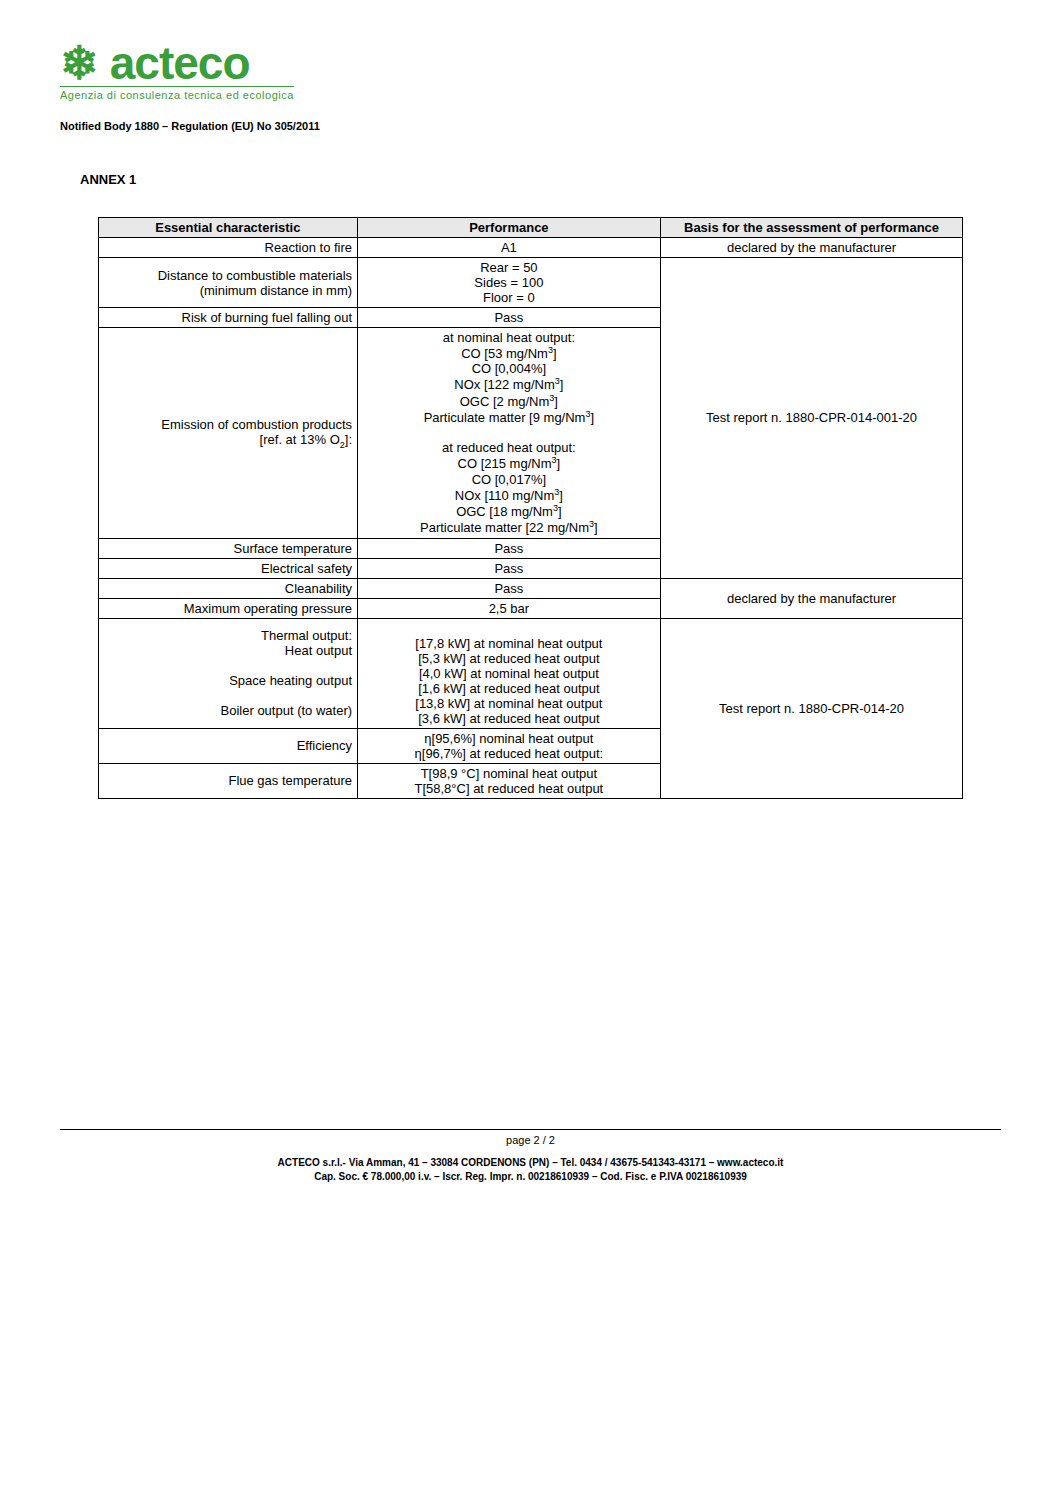❄ acteco
Agenzia di consulenza tecnica ed ecologica
Notified Body 1880 – Regulation (EU) No 305/2011
ANNEX 1
| Essential characteristic | Performance | Basis for the assessment of performance |
| --- | --- | --- |
| Reaction to fire | A1 | declared by the manufacturer |
| Distance to combustible materials (minimum distance in mm) | Rear = 50 Sides = 100 Floor = 0 | Test report n. 1880-CPR-014-001-20 |
| Risk of burning fuel falling out | Pass |
| Emission of combustion products [ref. at 13% O 2 ]: | at nominal heat output: CO [53 mg/Nm 3 ] CO [0,004%] NOx [122 mg/Nm 3 ] OGC [2 mg/Nm 3 ] Particulate matter [9 mg/Nm 3 ] at reduced heat output: CO [215 mg/Nm 3 ] CO [0,017%] NOx [110 mg/Nm 3 ] OGC [18 mg/Nm 3 ] Particulate matter [22 mg/Nm 3 ] |
| Surface temperature | Pass |
| Electrical safety | Pass |
| Cleanability | Pass | declared by the manufacturer |
| Maximum operating pressure | 2,5 bar |
| Thermal output: Heat output Space heating output Boiler output (to water) | [17,8 kW] at nominal heat output [5,3 kW] at reduced heat output [4,0 kW] at nominal heat output [1,6 kW] at reduced heat output [13,8 kW] at nominal heat output [3,6 kW] at reduced heat output | Test report n. 1880-CPR-014-20 |
| Efficiency | η[95,6%] nominal heat output η[96,7%] at reduced heat output: |
| Flue gas temperature | T[98,9 °C] nominal heat output T[58,8°C] at reduced heat output |
page 2 / 2
ACTECO s.r.l.- Via Amman, 41 – 33084 CORDENONS (PN) – Tel. 0434 / 43675-541343-43171 – www.acteco.it
Cap. Soc. € 78.000,00 i.v. – Iscr. Reg. Impr. n. 00218610939 – Cod. Fisc. e P.IVA 00218610939